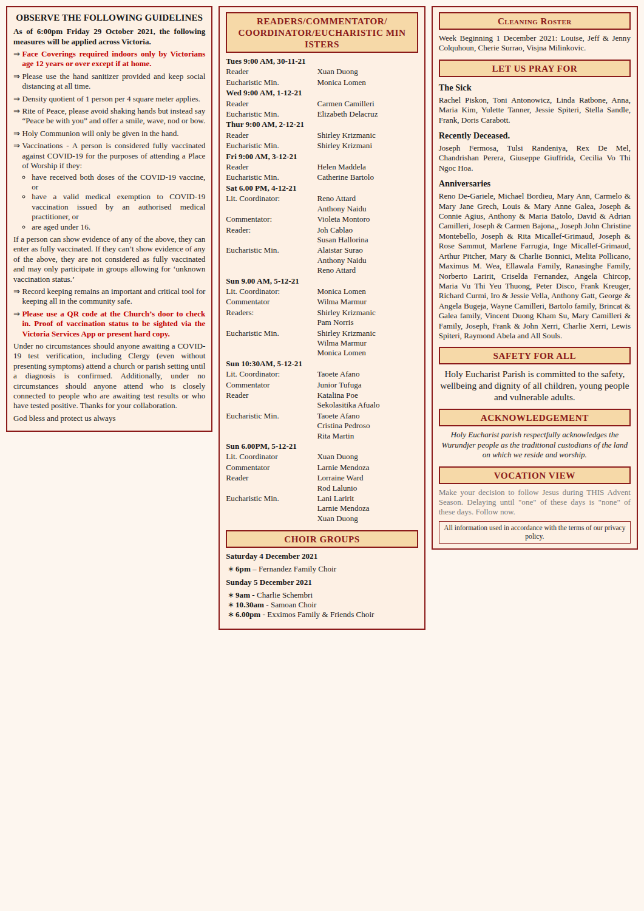OBSERVE THE FOLLOWING GUIDELINES
As of 6:00pm Friday 29 October 2021, the following measures will be applied across Victoria.
Face Coverings required indoors only by Victorians age 12 years or over except if at home.
Please use the hand sanitizer provided and keep social distancing at all time.
Density quotient of 1 person per 4 square meter applies.
Rite of Peace, please avoid shaking hands but instead say “Peace be with you” and offer a smile, wave, nod or bow.
Holy Communion will only be given in the hand.
Vaccinations - A person is considered fully vaccinated against COVID-19 for the purposes of attending a Place of Worship if they:
have received both doses of the COVID-19 vaccine, or
have a valid medical exemption to COVID-19 vaccination issued by an authorised medical practitioner, or
are aged under 16.
If a person can show evidence of any of the above, they can enter as fully vaccinated. If they can’t show evidence of any of the above, they are not considered as fully vaccinated and may only participate in groups allowing for ‘unknown vaccination status.’
Record keeping remains an important and critical tool for keeping all in the community safe.
Please use a QR code at the Church’s door to check in. Proof of vaccination status to be sighted via the Victoria Services App or present hard copy.
Under no circumstances should anyone awaiting a COVID-19 test verification, including Clergy (even without presenting symptoms) attend a church or parish setting until a diagnosis is confirmed. Additionally, under no circumstances should anyone attend who is closely connected to people who are awaiting test results or who have tested positive. Thanks for your collaboration.
God bless and protect us always
READERS/COMMENTATOR/ COORDINATOR/EUCHARISTIC MIN ISTERS
| Tues 9:00 AM, 30-11-21 |
| Reader | Xuan Duong |
| Eucharistic Min. | Monica Lomen |
| Wed 9:00 AM, 1-12-21 |
| Reader | Carmen Camilleri |
| Eucharistic Min. | Elizabeth Delacruz |
| Thur 9:00 AM, 2-12-21 |
| Reader | Shirley Krizmanic |
| Eucharistic Min. | Shirley Krizmani |
| Fri 9:00 AM, 3-12-21 |
| Reader | Helen Maddela |
| Eucharistic Min. | Catherine Bartolo |
| Sat 6.00 PM, 4-12-21 |
| Lit. Coordinator: | Reno Attard Anthony Naidu |
| Commentator: | Violeta Montoro |
| Reader: | Joh Cablao Susan Hallorina |
| Eucharistic Min. | Alaistar Surao Anthony Naidu Reno Attard |
| Sun 9.00 AM, 5-12-21 |
| Lit. Coordinator: | Monica Lomen |
| Commentator | Wilma Marmur |
| Readers: | Shirley Krizmanic Pam Norris |
| Eucharistic Min. | Shirley Krizmanic Wilma Marmur Monica Lomen |
| Sun 10:30AM, 5-12-21 |
| Lit. Coordinator: | Taoete Afano |
| Commentator | Junior Tufuga |
| Reader | Katalina Poe Sekolasitika Afualo |
| Eucharistic Min. | Taoete Afano Cristina Pedroso Rita Martin |
| Sun 6.00PM, 5-12-21 |
| Lit. Coordinator | Xuan Duong |
| Commentator | Larnie Mendoza |
| Reader | Lorraine Ward Rod Lalunio |
| Eucharistic Min. | Lani Laririt Larnie Mendoza Xuan Duong |
CHOIR GROUPS
Saturday 4 December 2021
6pm – Fernandez Family Choir
Sunday 5 December 2021
9am - Charlie Schembri
10.30am - Samoan Choir
6.00pm - Exximos Family & Friends Choir
Cleaning Roster
Week Beginning 1 December 2021: Louise, Jeff & Jenny Colquhoun, Cherie Surrao, Visjna Milinkovic.
LET US PRAY FOR
The Sick
Rachel Piskon, Toni Antonowicz, Linda Ratbone, Anna, Maria Kim, Yulette Tanner, Jessie Spiteri, Stella Sandle, Frank, Doris Carabott.
Recently Deceased.
Joseph Fermosa, Tulsi Randeniya, Rex De Mel, Chandrishan Perera, Giuseppe Giuffrida, Cecilia Vo Thi Ngoc Hoa.
Anniversaries
Reno De-Gariele, Michael Bordieu, Mary Ann, Carmelo & Mary Jane Grech, Louis & Mary Anne Galea, Joseph & Connie Agius, Anthony & Maria Batolo, David & Adrian Camilleri, Joseph & Carmen Bajona,, Joseph John Christine Montebello, Joseph & Rita Micallef-Grimaud, Joseph & Rose Sammut, Marlene Farrugia, Inge Micallef-Grimaud, Arthur Pitcher, Mary & Charlie Bonnici, Melita Pollicano, Maximus M. Wea, Ellawala Family, Ranasinghe Family, Norberto Laririt, Criselda Fernandez, Angela Chircop, Maria Vu Thi Yeu Thuong, Peter Disco, Frank Kreuger, Richard Curmi, Iro & Jessie Vella, Anthony Gatt, George & Angela Bugeja, Wayne Camilleri, Bartolo family, Brincat & Galea family, Vincent Duong Kham Su, Mary Camilleri & Family, Joseph, Frank & John Xerri, Charlie Xerri, Lewis Spiteri, Raymond Abela and All Souls.
SAFETY FOR ALL
Holy Eucharist Parish is committed to the safety, wellbeing and dignity of all children, young people and vulnerable adults.
ACKNOWLEDGEMENT
Holy Eucharist parish respectfully acknowledges the Wurundjer people as the traditional custodians of the land on which we reside and worship.
VOCATION VIEW
Make your decision to follow Jesus during THIS Advent Season. Delaying until "one" of these days is "none" of these days. Follow now.
All information used in accordance with the terms of our privacy policy.